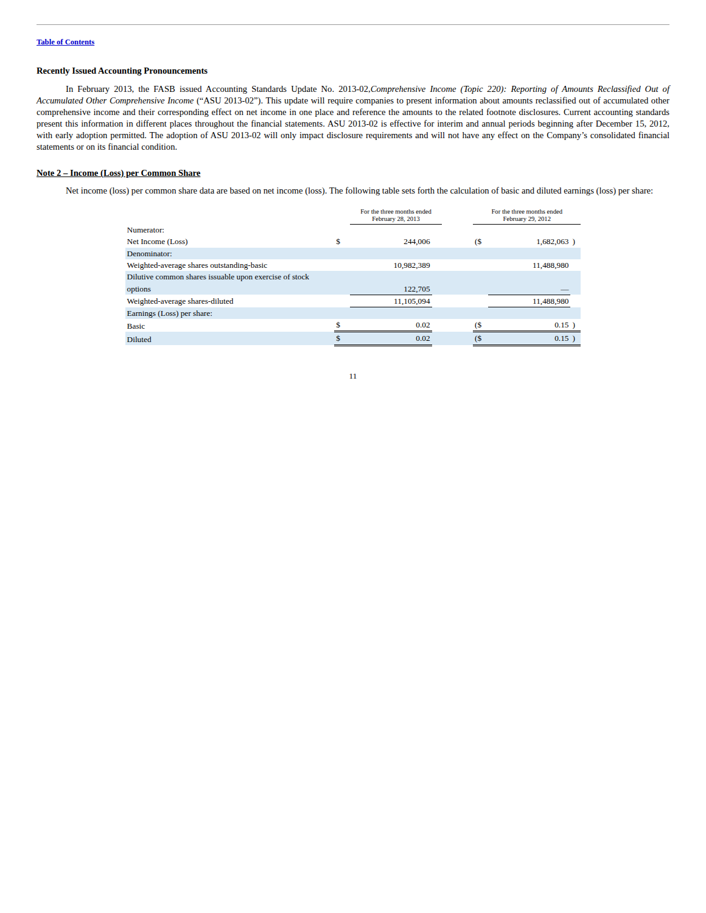Table of Contents
Recently Issued Accounting Pronouncements
In February 2013, the FASB issued Accounting Standards Update No. 2013-02,Comprehensive Income (Topic 220): Reporting of Amounts Reclassified Out of Accumulated Other Comprehensive Income (“ASU 2013-02”). This update will require companies to present information about amounts reclassified out of accumulated other comprehensive income and their corresponding effect on net income in one place and reference the amounts to the related footnote disclosures. Current accounting standards present this information in different places throughout the financial statements. ASU 2013-02 is effective for interim and annual periods beginning after December 15, 2012, with early adoption permitted. The adoption of ASU 2013-02 will only impact disclosure requirements and will not have any effect on the Company’s consolidated financial statements or on its financial condition.
Note 2 – Income (Loss) per Common Share
Net income (loss) per common share data are based on net income (loss). The following table sets forth the calculation of basic and diluted earnings (loss) per share:
| | | For the three months ended February 28, 2013 | | For the three months ended February 29, 2012 |
| Numerator: | | | | | | | |
| Net Income (Loss) | $ | 244,006 | | | ($ | 1,682,063 | ) |
| Denominator: | | | | | | | |
| Weighted-average shares outstanding-basic | | 10,982,389 | | | | 11,488,980 | |
| Dilutive common shares issuable upon exercise of stock | | | | | | | |
| options | | 122,705 | | | | — | |
| Weighted-average shares-diluted | | 11,105,094 | | | | 11,488,980 | |
| Earnings (Loss) per share: | | | | | | | |
| Basic | $ | 0.02 | | | ($ | 0.15 | ) |
| Diluted | $ | 0.02 | | | ($ | 0.15 | ) |
11